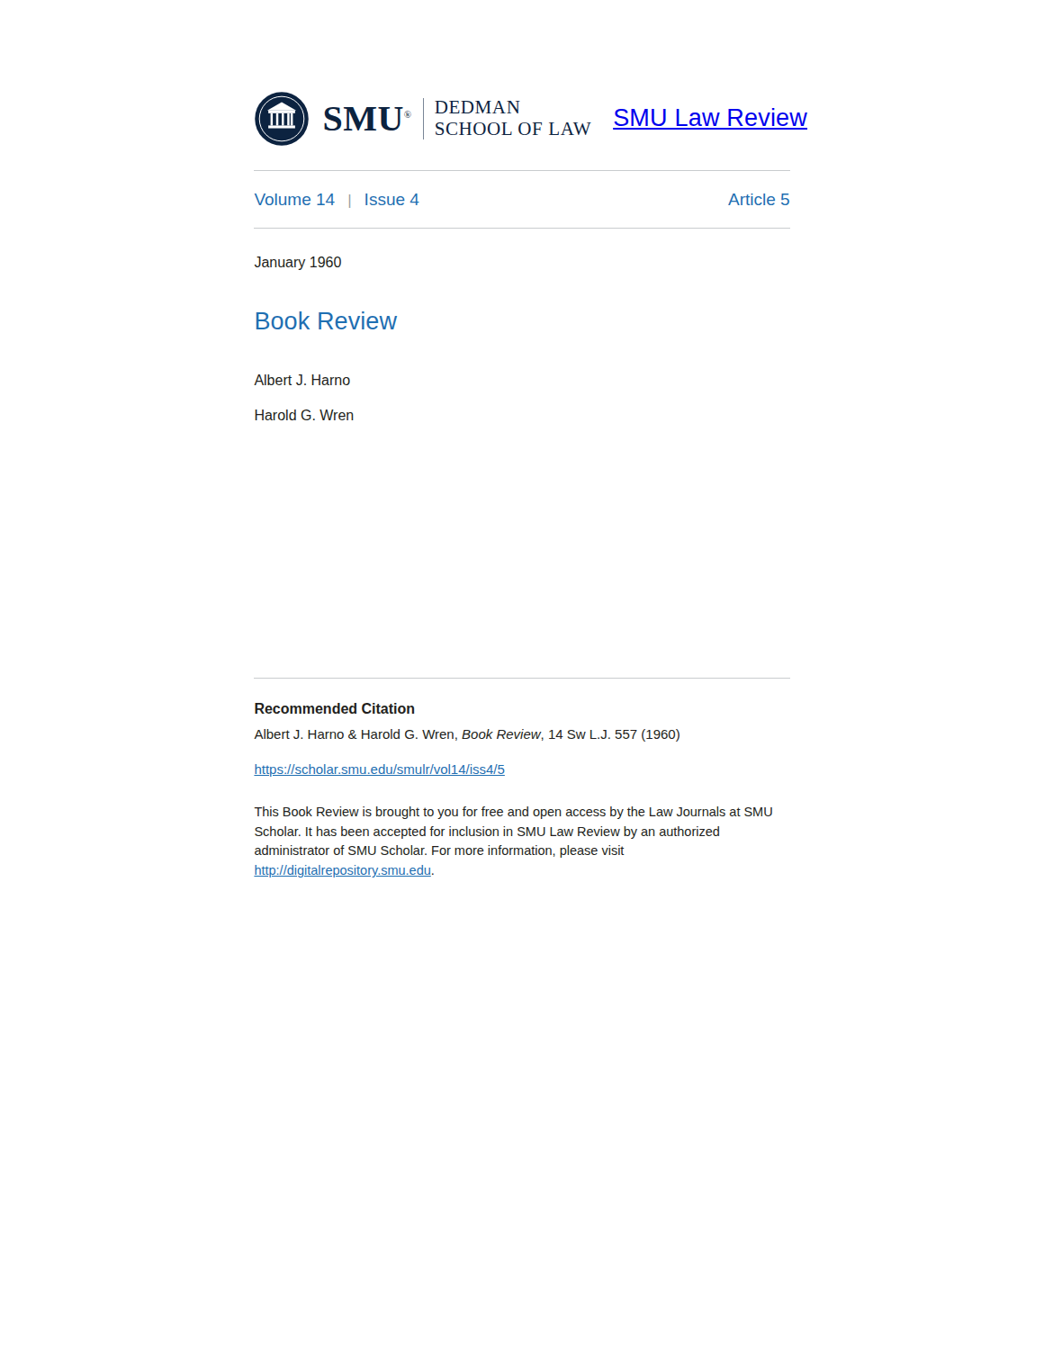SMU®
DEDMAN
SCHOOL OF LAW
SMU Law Review
Volume 14 | Issue 4
Article 5
January 1960
Book Review
Albert J. Harno
Harold G. Wren
Recommended Citation
Albert J. Harno & Harold G. Wren, Book Review, 14 Sw L.J. 557 (1960)
https://scholar.smu.edu/smulr/vol14/iss4/5
This Book Review is brought to you for free and open access by the Law Journals at SMU Scholar. It has been accepted for inclusion in SMU Law Review by an authorized administrator of SMU Scholar. For more information, please visit http://digitalrepository.smu.edu.